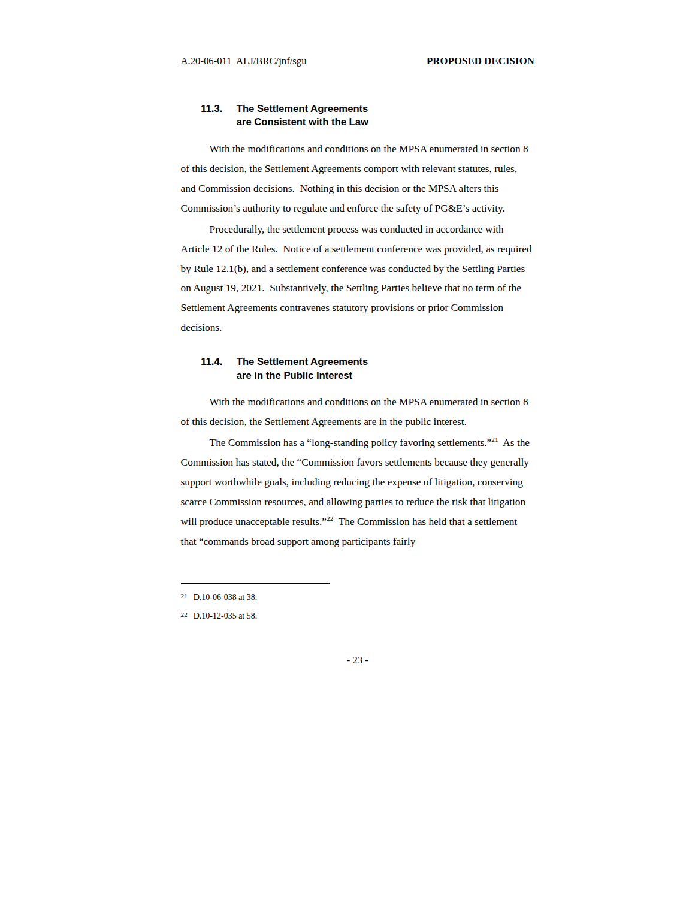A.20-06-011 ALJ/BRC/jnf/sgu PROPOSED DECISION
11.3. The Settlement Agreements
are Consistent with the Law
With the modifications and conditions on the MPSA enumerated in section 8 of this decision, the Settlement Agreements comport with relevant statutes, rules, and Commission decisions. Nothing in this decision or the MPSA alters this Commission’s authority to regulate and enforce the safety of PG&E’s activity.
Procedurally, the settlement process was conducted in accordance with Article 12 of the Rules. Notice of a settlement conference was provided, as required by Rule 12.1(b), and a settlement conference was conducted by the Settling Parties on August 19, 2021. Substantively, the Settling Parties believe that no term of the Settlement Agreements contravenes statutory provisions or prior Commission decisions.
11.4. The Settlement Agreements
are in the Public Interest
With the modifications and conditions on the MPSA enumerated in section 8 of this decision, the Settlement Agreements are in the public interest.
The Commission has a “long-standing policy favoring settlements.”21 As the Commission has stated, the “Commission favors settlements because they generally support worthwhile goals, including reducing the expense of litigation, conserving scarce Commission resources, and allowing parties to reduce the risk that litigation will produce unacceptable results.”22 The Commission has held that a settlement that “commands broad support among participants fairly
21D.10-06-038 at 38.
22D.10-12-035 at 58.
- 23 -